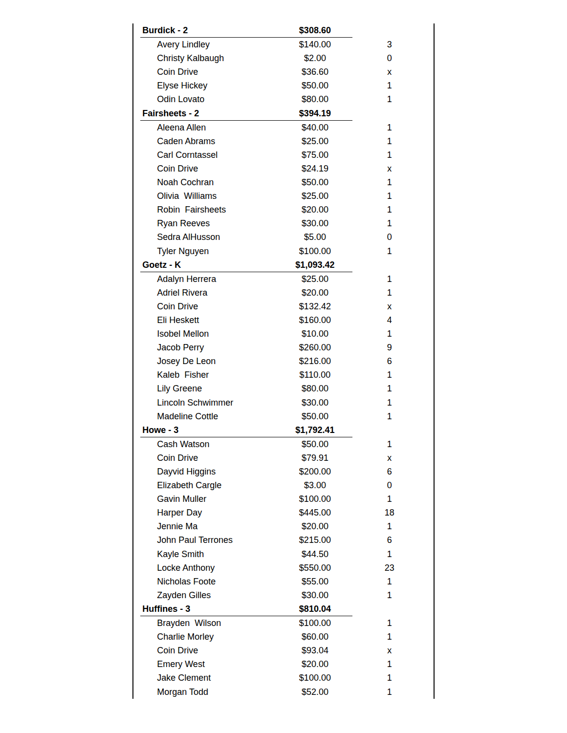| Burdick - 2 | $308.60 | |
| Avery Lindley | $140.00 | 3 |
| Christy Kalbaugh | $2.00 | 0 |
| Coin Drive | $36.60 | x |
| Elyse Hickey | $50.00 | 1 |
| Odin Lovato | $80.00 | 1 |
| Fairsheets - 2 | $394.19 | |
| Aleena Allen | $40.00 | 1 |
| Caden Abrams | $25.00 | 1 |
| Carl Corntassel | $75.00 | 1 |
| Coin Drive | $24.19 | x |
| Noah Cochran | $50.00 | 1 |
| Olivia Williams | $25.00 | 1 |
| Robin Fairsheets | $20.00 | 1 |
| Ryan Reeves | $30.00 | 1 |
| Sedra AlHusson | $5.00 | 0 |
| Tyler Nguyen | $100.00 | 1 |
| Goetz - K | $1,093.42 | |
| Adalyn Herrera | $25.00 | 1 |
| Adriel Rivera | $20.00 | 1 |
| Coin Drive | $132.42 | x |
| Eli Heskett | $160.00 | 4 |
| Isobel Mellon | $10.00 | 1 |
| Jacob Perry | $260.00 | 9 |
| Josey De Leon | $216.00 | 6 |
| Kaleb Fisher | $110.00 | 1 |
| Lily Greene | $80.00 | 1 |
| Lincoln Schwimmer | $30.00 | 1 |
| Madeline Cottle | $50.00 | 1 |
| Howe - 3 | $1,792.41 | |
| Cash Watson | $50.00 | 1 |
| Coin Drive | $79.91 | x |
| Dayvid Higgins | $200.00 | 6 |
| Elizabeth Cargle | $3.00 | 0 |
| Gavin Muller | $100.00 | 1 |
| Harper Day | $445.00 | 18 |
| Jennie Ma | $20.00 | 1 |
| John Paul Terrones | $215.00 | 6 |
| Kayle Smith | $44.50 | 1 |
| Locke Anthony | $550.00 | 23 |
| Nicholas Foote | $55.00 | 1 |
| Zayden Gilles | $30.00 | 1 |
| Huffines - 3 | $810.04 | |
| Brayden Wilson | $100.00 | 1 |
| Charlie Morley | $60.00 | 1 |
| Coin Drive | $93.04 | x |
| Emery West | $20.00 | 1 |
| Jake Clement | $100.00 | 1 |
| Morgan Todd | $52.00 | 1 |